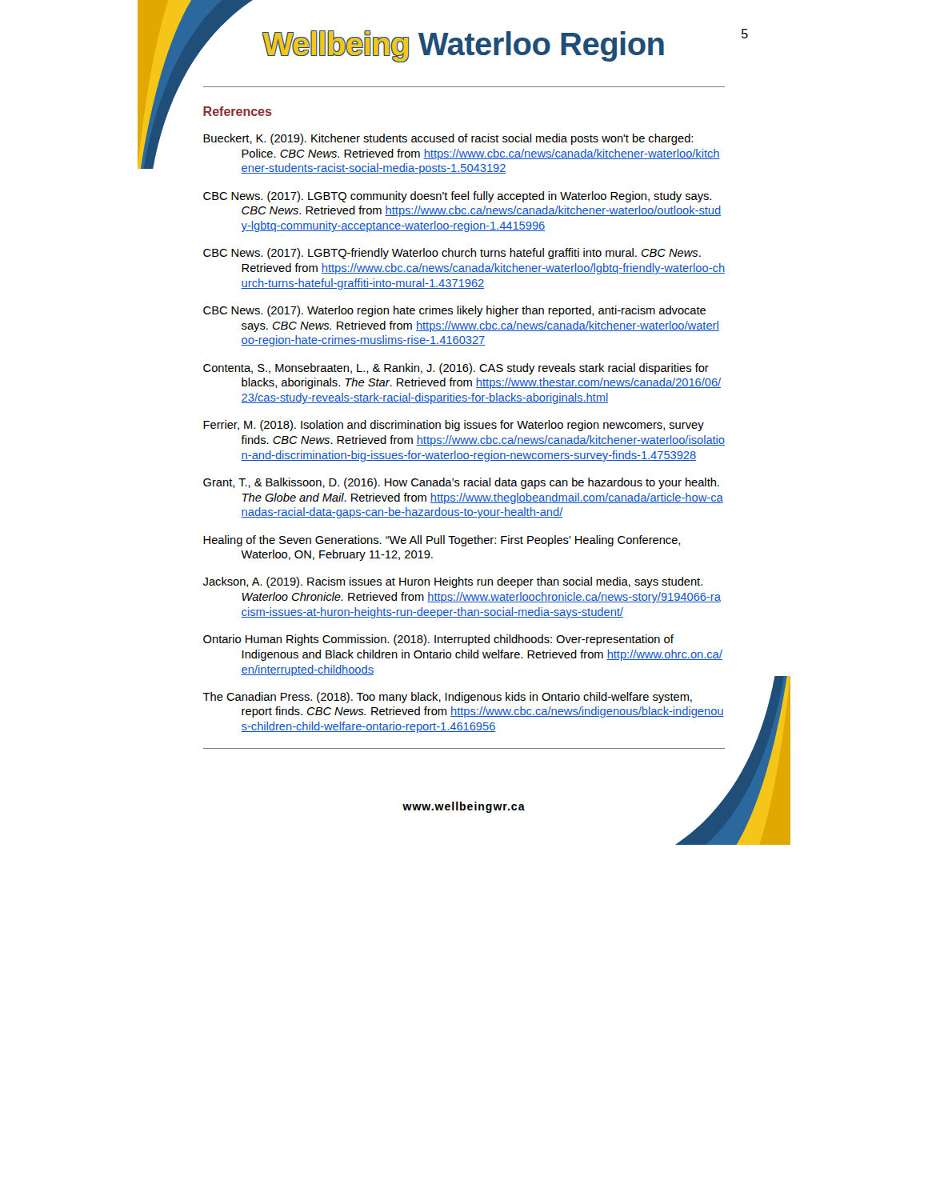5
Wellbeing Waterloo Region
References
Bueckert, K. (2019). Kitchener students accused of racist social media posts won't be charged: Police. CBC News. Retrieved from https://www.cbc.ca/news/canada/kitchener-waterloo/kitchener-students-racist-social-media-posts-1.5043192
CBC News. (2017). LGBTQ community doesn't feel fully accepted in Waterloo Region, study says. CBC News. Retrieved from https://www.cbc.ca/news/canada/kitchener-waterloo/outlook-study-lgbtq-community-acceptance-waterloo-region-1.4415996
CBC News. (2017). LGBTQ-friendly Waterloo church turns hateful graffiti into mural. CBC News. Retrieved from https://www.cbc.ca/news/canada/kitchener-waterloo/lgbtq-friendly-waterloo-church-turns-hateful-graffiti-into-mural-1.4371962
CBC News. (2017). Waterloo region hate crimes likely higher than reported, anti-racism advocate says. CBC News. Retrieved from https://www.cbc.ca/news/canada/kitchener-waterloo/waterloo-region-hate-crimes-muslims-rise-1.4160327
Contenta, S., Monsebraaten, L., & Rankin, J. (2016). CAS study reveals stark racial disparities for blacks, aboriginals. The Star. Retrieved from https://www.thestar.com/news/canada/2016/06/23/cas-study-reveals-stark-racial-disparities-for-blacks-aboriginals.html
Ferrier, M. (2018). Isolation and discrimination big issues for Waterloo region newcomers, survey finds. CBC News. Retrieved from https://www.cbc.ca/news/canada/kitchener-waterloo/isolation-and-discrimination-big-issues-for-waterloo-region-newcomers-survey-finds-1.4753928
Grant, T., & Balkissoon, D. (2016). How Canada’s racial data gaps can be hazardous to your health. The Globe and Mail. Retrieved from https://www.theglobeandmail.com/canada/article-how-canadas-racial-data-gaps-can-be-hazardous-to-your-health-and/
Healing of the Seven Generations. “We All Pull Together: First Peoples' Healing Conference, Waterloo, ON, February 11-12, 2019.
Jackson, A. (2019). Racism issues at Huron Heights run deeper than social media, says student. Waterloo Chronicle. Retrieved from https://www.waterloochronicle.ca/news-story/9194066-racism-issues-at-huron-heights-run-deeper-than-social-media-says-student/
Ontario Human Rights Commission. (2018). Interrupted childhoods: Over-representation of Indigenous and Black children in Ontario child welfare. Retrieved from http://www.ohrc.on.ca/en/interrupted-childhoods
The Canadian Press. (2018). Too many black, Indigenous kids in Ontario child-welfare system, report finds. CBC News. Retrieved from https://www.cbc.ca/news/indigenous/black-indigenous-children-child-welfare-ontario-report-1.4616956
www.wellbeingwr.ca